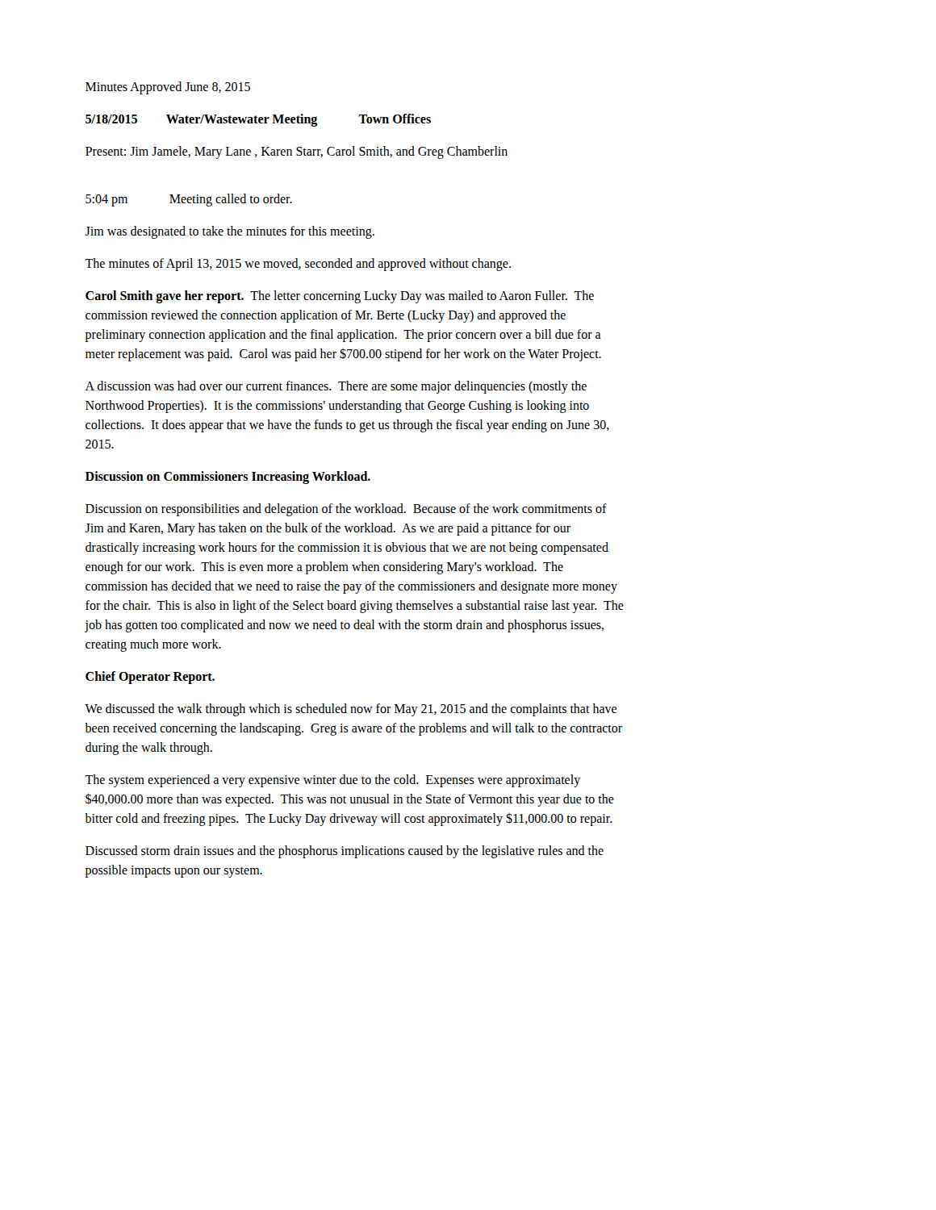Minutes Approved June 8, 2015
5/18/2015 Water/Wastewater Meeting Town Offices
Present: Jim Jamele, Mary Lane , Karen Starr, Carol Smith, and Greg Chamberlin
5:04 pm Meeting called to order.
Jim was designated to take the minutes for this meeting.
The minutes of April 13, 2015 we moved, seconded and approved without change.
Carol Smith gave her report. The letter concerning Lucky Day was mailed to Aaron Fuller. The commission reviewed the connection application of Mr. Berte (Lucky Day) and approved the preliminary connection application and the final application. The prior concern over a bill due for a meter replacement was paid. Carol was paid her $700.00 stipend for her work on the Water Project.
A discussion was had over our current finances. There are some major delinquencies (mostly the Northwood Properties). It is the commissions' understanding that George Cushing is looking into collections. It does appear that we have the funds to get us through the fiscal year ending on June 30, 2015.
Discussion on Commissioners Increasing Workload.
Discussion on responsibilities and delegation of the workload. Because of the work commitments of Jim and Karen, Mary has taken on the bulk of the workload. As we are paid a pittance for our drastically increasing work hours for the commission it is obvious that we are not being compensated enough for our work. This is even more a problem when considering Mary's workload. The commission has decided that we need to raise the pay of the commissioners and designate more money for the chair. This is also in light of the Select board giving themselves a substantial raise last year. The job has gotten too complicated and now we need to deal with the storm drain and phosphorus issues, creating much more work.
Chief Operator Report.
We discussed the walk through which is scheduled now for May 21, 2015 and the complaints that have been received concerning the landscaping. Greg is aware of the problems and will talk to the contractor during the walk through.
The system experienced a very expensive winter due to the cold. Expenses were approximately $40,000.00 more than was expected. This was not unusual in the State of Vermont this year due to the bitter cold and freezing pipes. The Lucky Day driveway will cost approximately $11,000.00 to repair.
Discussed storm drain issues and the phosphorus implications caused by the legislative rules and the possible impacts upon our system.